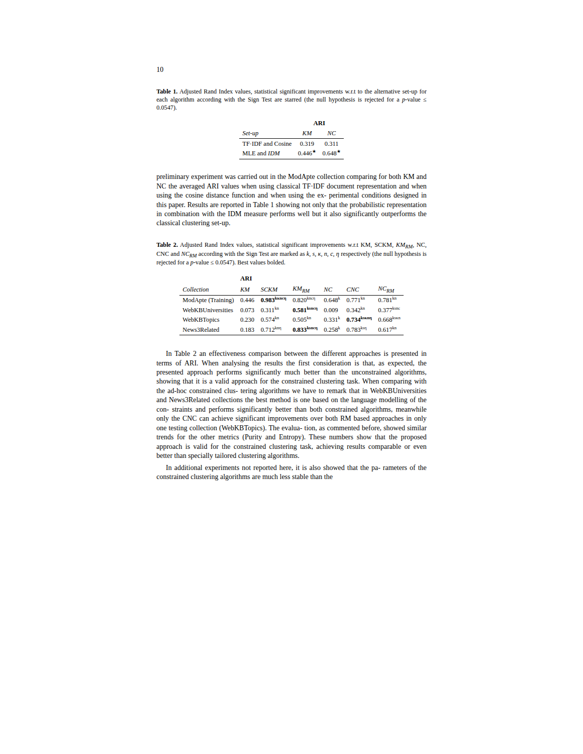10
Table 1. Adjusted Rand Index values, statistical significant improvements w.r.t to the alternative set-up for each algorithm according with the Sign Test are starred (the null hypothesis is rejected for a p-value ≤ 0.0547).
| | ARI |
| Set-up | KM | NC |
| TF·IDF and Cosine | 0.319 | 0.311 |
| MLE and IDM | 0.446 ★ | 0.648 ★ |
preliminary experiment was carried out in the ModApte collection comparing for both KM and NC the averaged ARI values when using classical TF·IDF document representation and when using the cosine distance function and when using the ex- perimental conditions designed in this paper. Results are reported in Table 1 showing not only that the probabilistic representation in combination with the IDM measure performs well but it also significantly outperforms the classical clustering set-up.
Table 2. Adjusted Rand Index values, statistical significant improvements w.r.t KM, SCKM, KMRM, NC, CNC and NCRM according with the Sign Test are marked as k, s, κ, n, c, η respectively (the null hypothesis is rejected for a p-value ≤ 0.0547). Best values bolded.
| | ARI |
| Collection | KM | SCKM | KM RM | NC | CNC | NC RM |
| ModApte (Training) | 0.446 | 0.983 kκncη | 0.820 kncη | 0.648 k | 0.771 kn | 0.781 kn |
| WebKBUniversities | 0.073 | 0.311 kn | 0.581 ksncη | 0.009 | 0.342 kn | 0.377 ksnc |
| WebKBTopics | 0.230 | 0.574 kn | 0.505 kn | 0.331 k | 0.734 ksκnη | 0.668 ksκn |
| News3Related | 0.183 | 0.712 knη | 0.833 ksncη | 0.258 k | 0.783 ksη | 0.617 kn |
In Table 2 an effectiveness comparison between the different approaches is presented in terms of ARI. When analysing the results the first consideration is that, as expected, the presented approach performs significantly much better than the unconstrained algorithms, showing that it is a valid approach for the constrained clustering task. When comparing with the ad-hoc constrained clus- tering algorithms we have to remark that in WebKBUniversities and News3Related collections the best method is one based on the language modelling of the con- straints and performs significantly better than both constrained algorithms, meanwhile only the CNC can achieve significant improvements over both RM based approaches in only one testing collection (WebKBTopics). The evalua- tion, as commented before, showed similar trends for the other metrics (Purity and Entropy). These numbers show that the proposed approach is valid for the constrained clustering task, achieving results comparable or even better than specially tailored clustering algorithms.
In additional experiments not reported here, it is also showed that the pa- rameters of the constrained clustering algorithms are much less stable than the